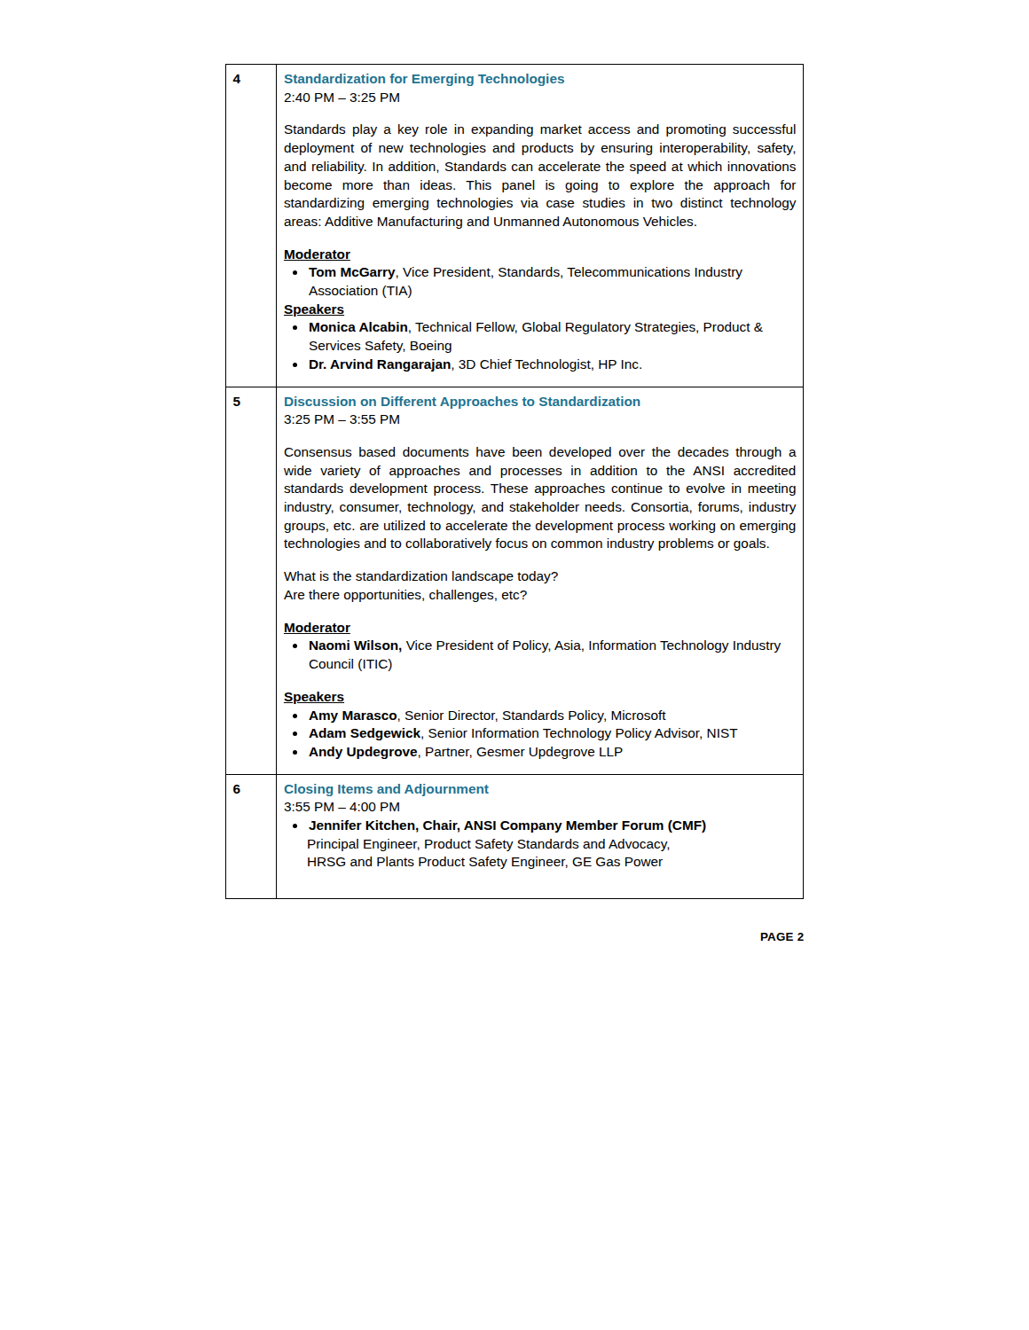| 4 | Standardization for Emerging Technologies 2:40 PM – 3:25 PM Standards play a key role in expanding market access and promoting successful deployment of new technologies and products by ensuring interoperability, safety, and reliability. In addition, Standards can accelerate the speed at which innovations become more than ideas. This panel is going to explore the approach for standardizing emerging technologies via case studies in two distinct technology areas: Additive Manufacturing and Unmanned Autonomous Vehicles. Moderator Tom McGarry , Vice President, Standards, Telecommunications Industry Association (TIA) Speakers Monica Alcabin , Technical Fellow, Global Regulatory Strategies, Product & Services Safety, Boeing Dr. Arvind Rangarajan , 3D Chief Technologist, HP Inc. |
| 5 | Discussion on Different Approaches to Standardization 3:25 PM – 3:55 PM Consensus based documents have been developed over the decades through a wide variety of approaches and processes in addition to the ANSI accredited standards development process. These approaches continue to evolve in meeting industry, consumer, technology, and stakeholder needs. Consortia, forums, industry groups, etc. are utilized to accelerate the development process working on emerging technologies and to collaboratively focus on common industry problems or goals. What is the standardization landscape today? Are there opportunities, challenges, etc? Moderator Naomi Wilson, Vice President of Policy, Asia, Information Technology Industry Council (ITIC) Speakers Amy Marasco , Senior Director, Standards Policy, Microsoft Adam Sedgewick , Senior Information Technology Policy Advisor, NIST Andy Updegrove , Partner, Gesmer Updegrove LLP |
| 6 | Closing Items and Adjournment 3:55 PM – 4:00 PM Jennifer Kitchen, Chair, ANSI Company Member Forum (CMF) Principal Engineer, Product Safety Standards and Advocacy, HRSG and Plants Product Safety Engineer, GE Gas Power |
PAGE 2